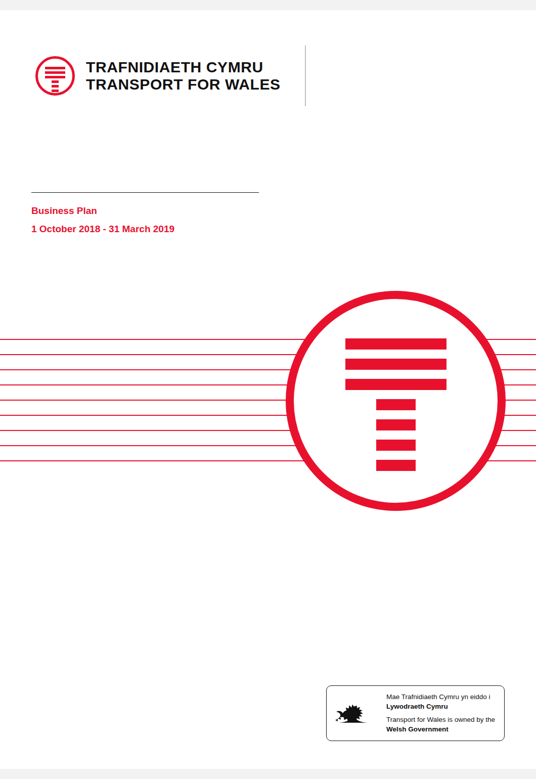Trafnidiaeth Cymru
Transport for Wales
Business Plan
1 October 2018 - 31 March 2019
Mae Trafnidiaeth Cymru yn eiddo i
Lywodraeth Cymru Transport for Wales is owned by the
Welsh Government